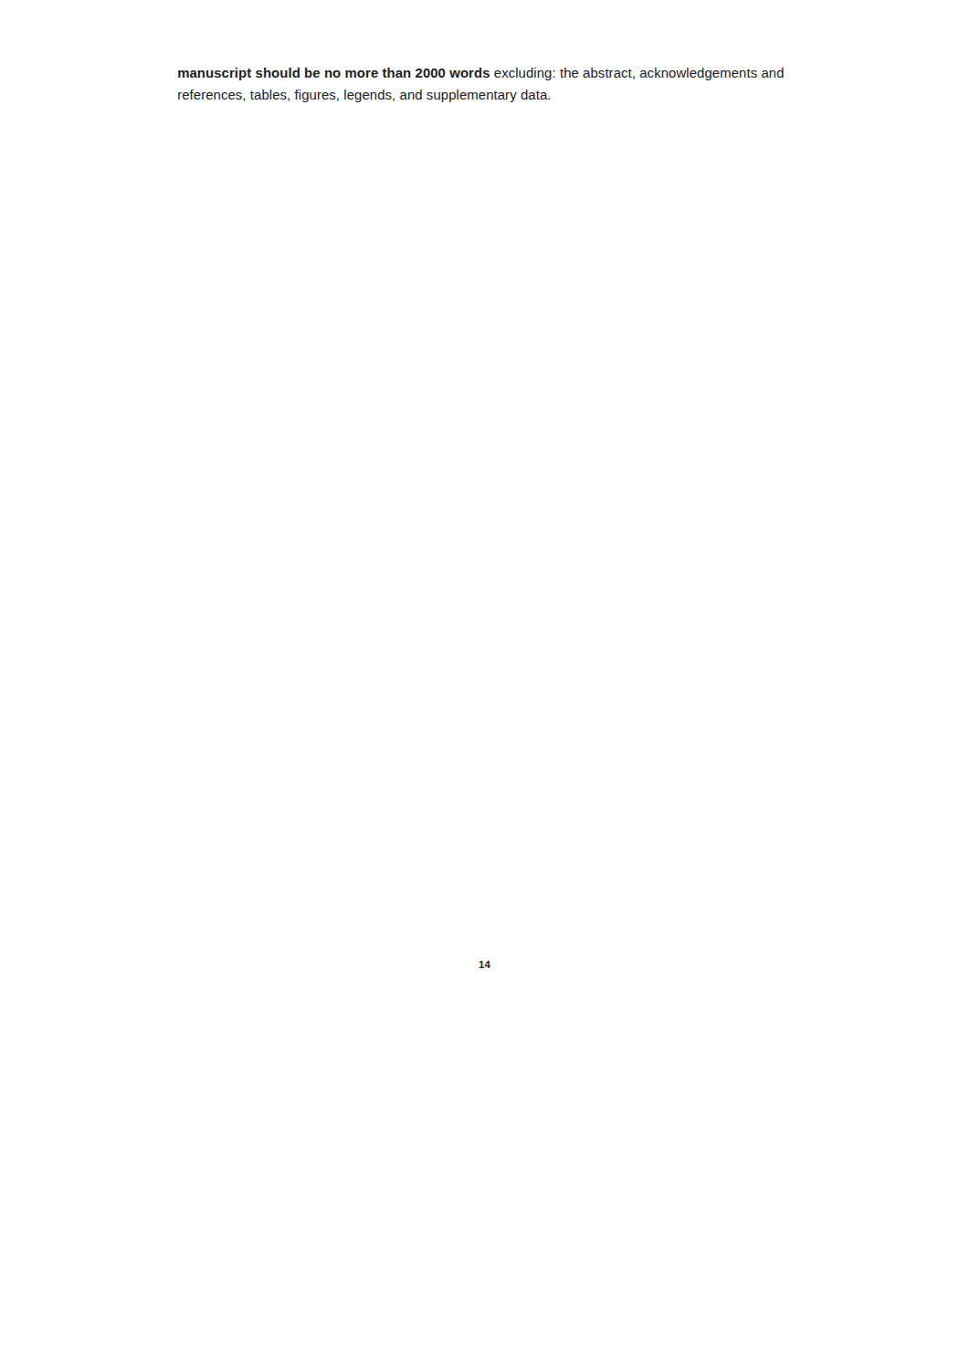manuscript should be no more than 2000 words excluding: the abstract, acknowledgements and references, tables, figures, legends, and supplementary data.
14